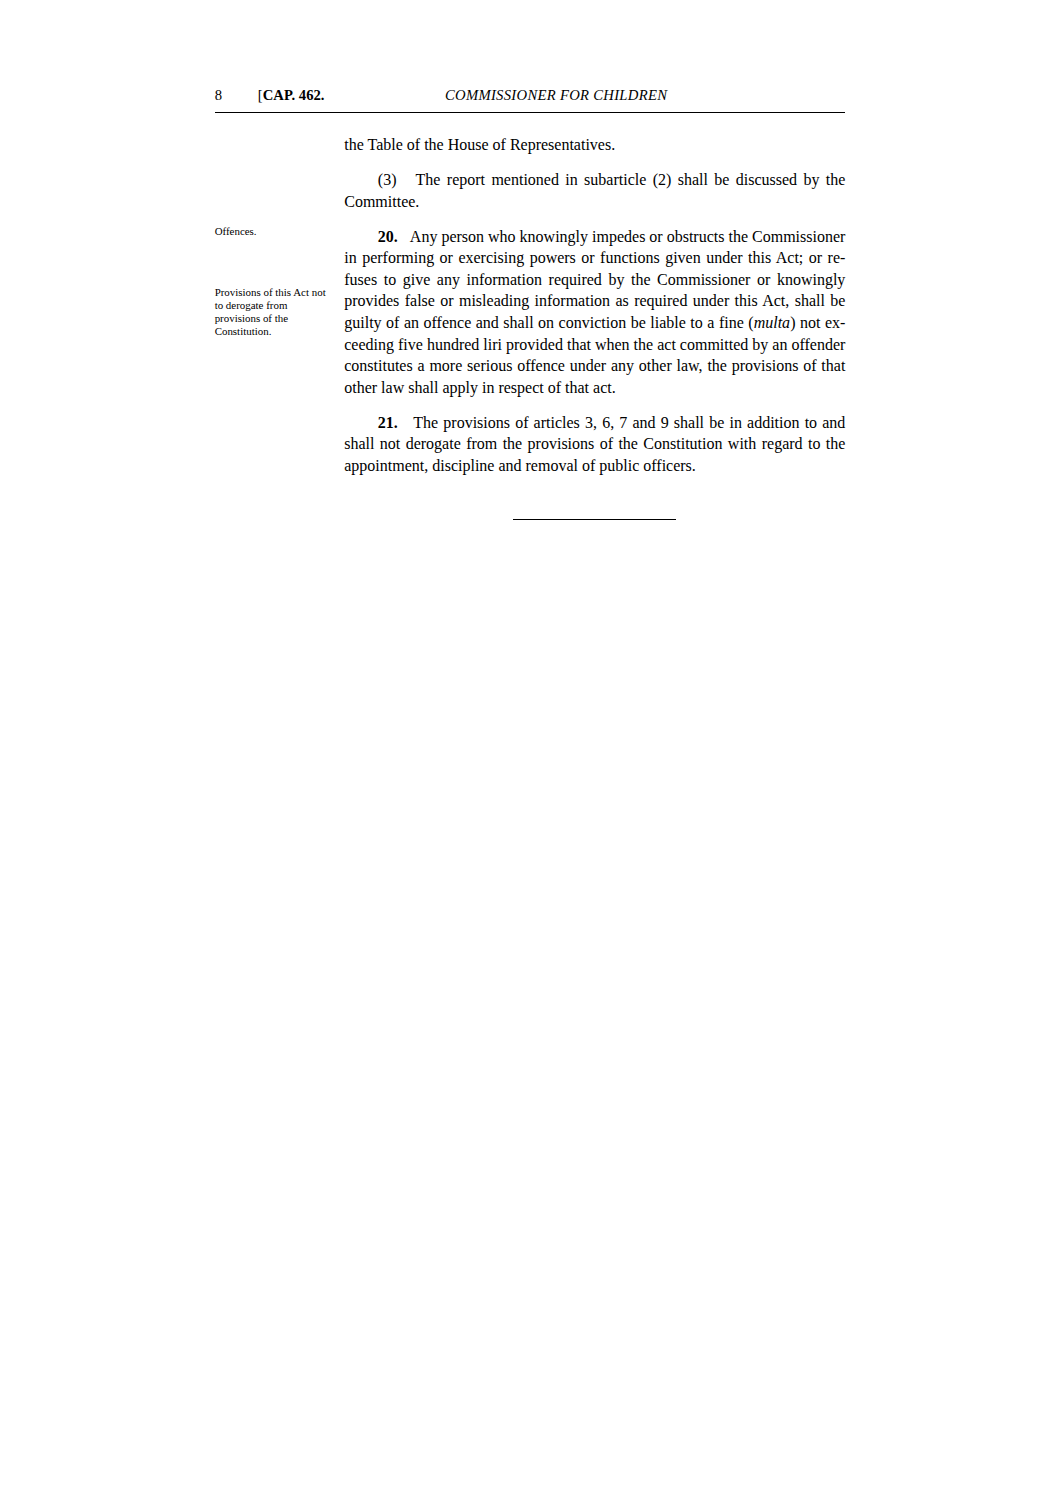8
[CAP. 462.
COMMISSIONER FOR CHILDREN
Offences.
Provisions of this Act not to derogate from provisions of the Constitution.
the Table of the House of Representatives.
(3) The report mentioned in subarticle (2) shall be discussed by the Committee.
20. Any person who knowingly impedes or obstructs the Commissioner in performing or exercising powers or functions given under this Act; or refuses to give any information required by the Commissioner or knowingly provides false or misleading information as required under this Act, shall be guilty of an offence and shall on conviction be liable to a fine (multa) not exceeding five hundred liri provided that when the act committed by an offender constitutes a more serious offence under any other law, the provisions of that other law shall apply in respect of that act.
21. The provisions of articles 3, 6, 7 and 9 shall be in addition to and shall not derogate from the provisions of the Constitution with regard to the appointment, discipline and removal of public officers.